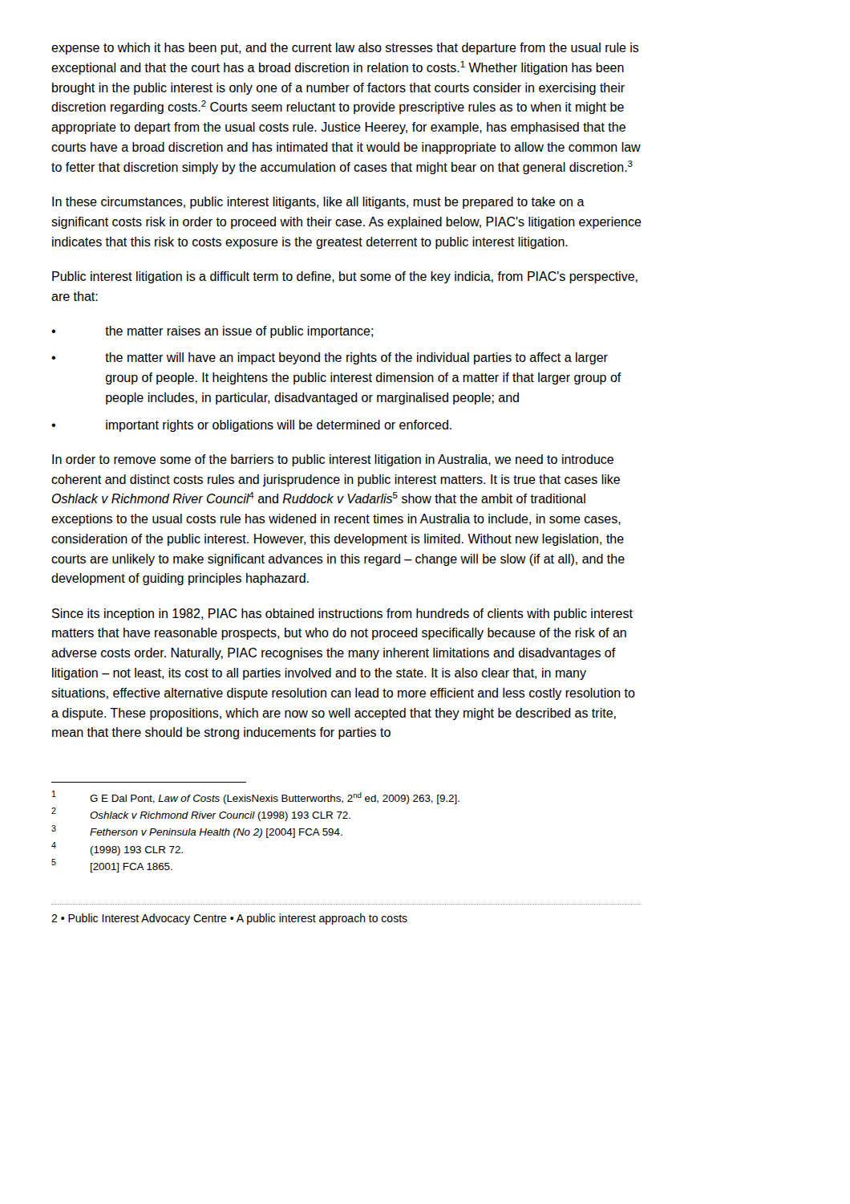expense to which it has been put, and the current law also stresses that departure from the usual rule is exceptional and that the court has a broad discretion in relation to costs.1 Whether litigation has been brought in the public interest is only one of a number of factors that courts consider in exercising their discretion regarding costs.2 Courts seem reluctant to provide prescriptive rules as to when it might be appropriate to depart from the usual costs rule. Justice Heerey, for example, has emphasised that the courts have a broad discretion and has intimated that it would be inappropriate to allow the common law to fetter that discretion simply by the accumulation of cases that might bear on that general discretion.3
In these circumstances, public interest litigants, like all litigants, must be prepared to take on a significant costs risk in order to proceed with their case. As explained below, PIAC's litigation experience indicates that this risk to costs exposure is the greatest deterrent to public interest litigation.
Public interest litigation is a difficult term to define, but some of the key indicia, from PIAC's perspective, are that:
the matter raises an issue of public importance;
the matter will have an impact beyond the rights of the individual parties to affect a larger group of people. It heightens the public interest dimension of a matter if that larger group of people includes, in particular, disadvantaged or marginalised people; and
important rights or obligations will be determined or enforced.
In order to remove some of the barriers to public interest litigation in Australia, we need to introduce coherent and distinct costs rules and jurisprudence in public interest matters. It is true that cases like Oshlack v Richmond River Council4 and Ruddock v Vadarlis5 show that the ambit of traditional exceptions to the usual costs rule has widened in recent times in Australia to include, in some cases, consideration of the public interest. However, this development is limited. Without new legislation, the courts are unlikely to make significant advances in this regard – change will be slow (if at all), and the development of guiding principles haphazard.
Since its inception in 1982, PIAC has obtained instructions from hundreds of clients with public interest matters that have reasonable prospects, but who do not proceed specifically because of the risk of an adverse costs order. Naturally, PIAC recognises the many inherent limitations and disadvantages of litigation – not least, its cost to all parties involved and to the state. It is also clear that, in many situations, effective alternative dispute resolution can lead to more efficient and less costly resolution to a dispute. These propositions, which are now so well accepted that they might be described as trite, mean that there should be strong inducements for parties to
1 G E Dal Pont, Law of Costs (LexisNexis Butterworths, 2nd ed, 2009) 263, [9.2].
2 Oshlack v Richmond River Council (1998) 193 CLR 72.
3 Fetherson v Peninsula Health (No 2) [2004] FCA 594.
4(1998) 193 CLR 72.
5[2001] FCA 1865.
2 • Public Interest Advocacy Centre • A public interest approach to costs